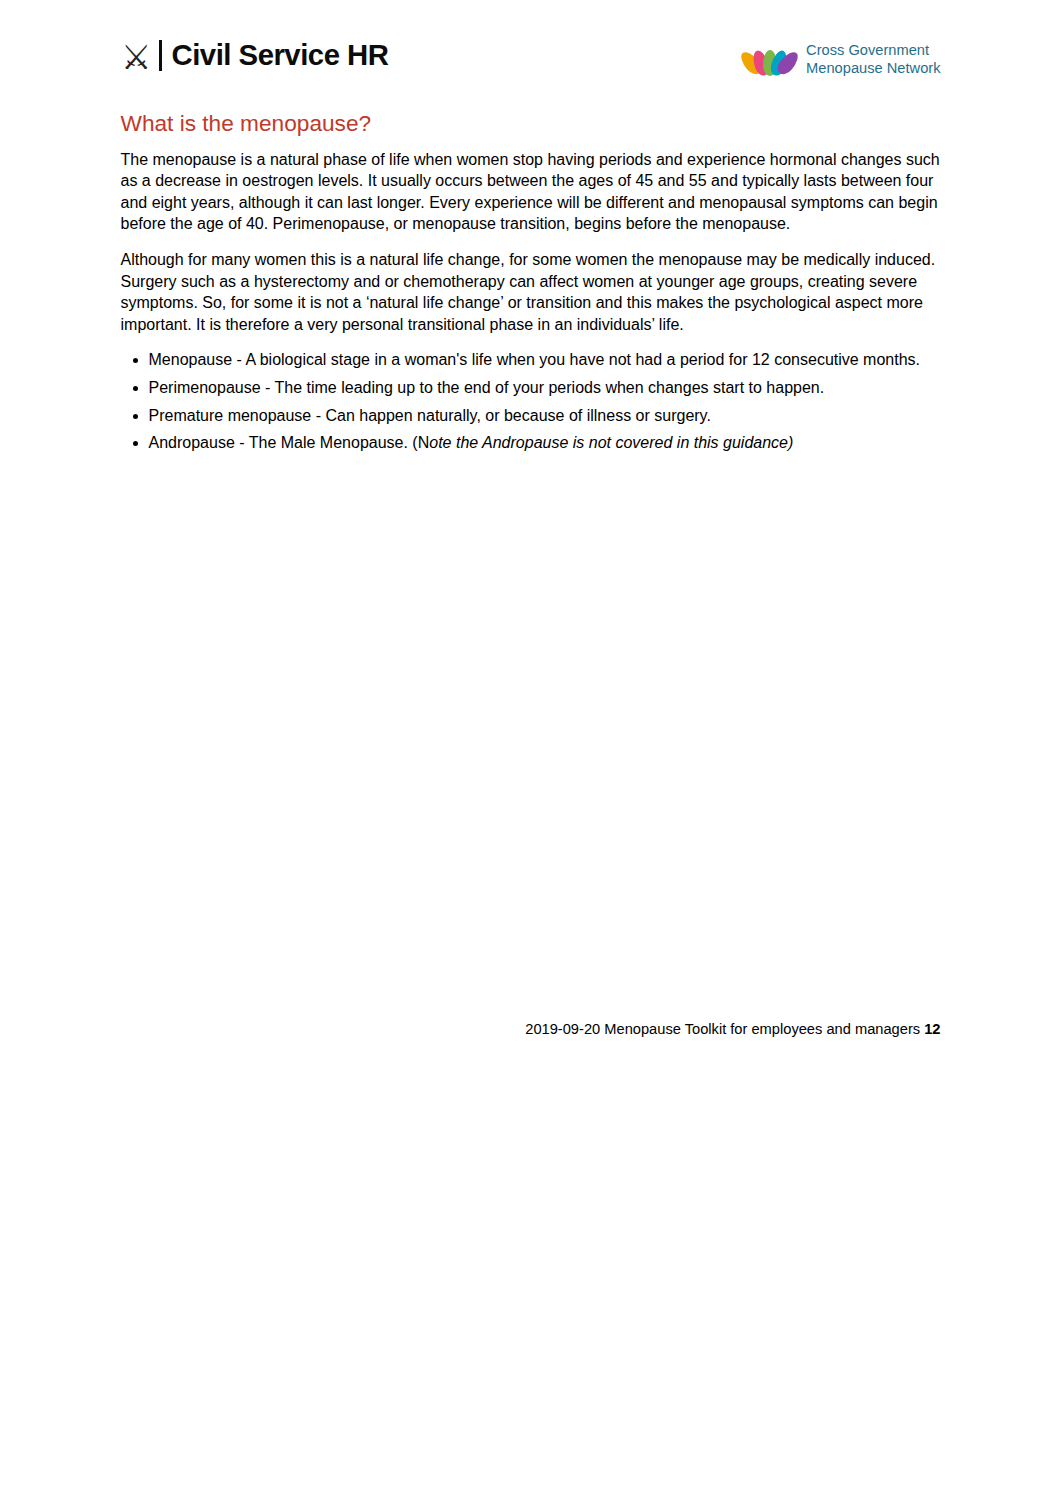⚔
Civil Service HR
Cross Government
Menopause Network
What is the menopause?
The menopause is a natural phase of life when women stop having periods and experience hormonal changes such as a decrease in oestrogen levels. It usually occurs between the ages of 45 and 55 and typically lasts between four and eight years, although it can last longer. Every experience will be different and menopausal symptoms can begin before the age of 40. Perimenopause, or menopause transition, begins before the menopause.
Although for many women this is a natural life change, for some women the menopause may be medically induced. Surgery such as a hysterectomy and or chemotherapy can affect women at younger age groups, creating severe symptoms. So, for some it is not a ‘natural life change’ or transition and this makes the psychological aspect more important. It is therefore a very personal transitional phase in an individuals’ life.
Menopause - A biological stage in a woman's life when you have not had a period for 12 consecutive months.
Perimenopause - The time leading up to the end of your periods when changes start to happen.
Premature menopause - Can happen naturally, or because of illness or surgery.
Andropause - The Male Menopause. (Note the Andropause is not covered in this guidance)
2019-09-20 Menopause Toolkit for employees and managers 12